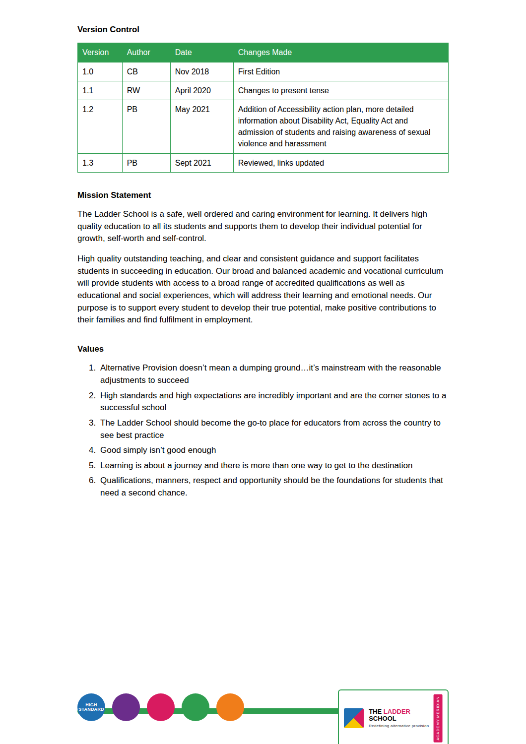Version Control
| Version | Author | Date | Changes Made |
| --- | --- | --- | --- |
| 1.0 | CB | Nov 2018 | First Edition |
| 1.1 | RW | April 2020 | Changes to present tense |
| 1.2 | PB | May 2021 | Addition of Accessibility action plan, more detailed information about Disability Act, Equality Act and admission of students and raising awareness of sexual violence and harassment |
| 1.3 | PB | Sept 2021 | Reviewed, links updated |
Mission Statement
The Ladder School is a safe, well ordered and caring environment for learning. It delivers high quality education to all its students and supports them to develop their individual potential for growth, self-worth and self-control.
High quality outstanding teaching, and clear and consistent guidance and support facilitates students in succeeding in education. Our broad and balanced academic and vocational curriculum will provide students with access to a broad range of accredited qualifications as well as educational and social experiences, which will address their learning and emotional needs. Our purpose is to support every student to develop their true potential, make positive contributions to their families and find fulfilment in employment.
Values
Alternative Provision doesn’t mean a dumping ground…it’s mainstream with the reasonable adjustments to succeed
High standards and high expectations are incredibly important and are the corner stones to a successful school
The Ladder School should become the go-to place for educators from across the country to see best practice
Good simply isn’t good enough
Learning is about a journey and there is more than one way to get to the destination
Qualifications, manners, respect and opportunity should be the foundations for students that need a second chance.
HIGH
STANDARD
THE LADDER
SCHOOL Redefining alternative provision
ACADEMY MERIDIAN